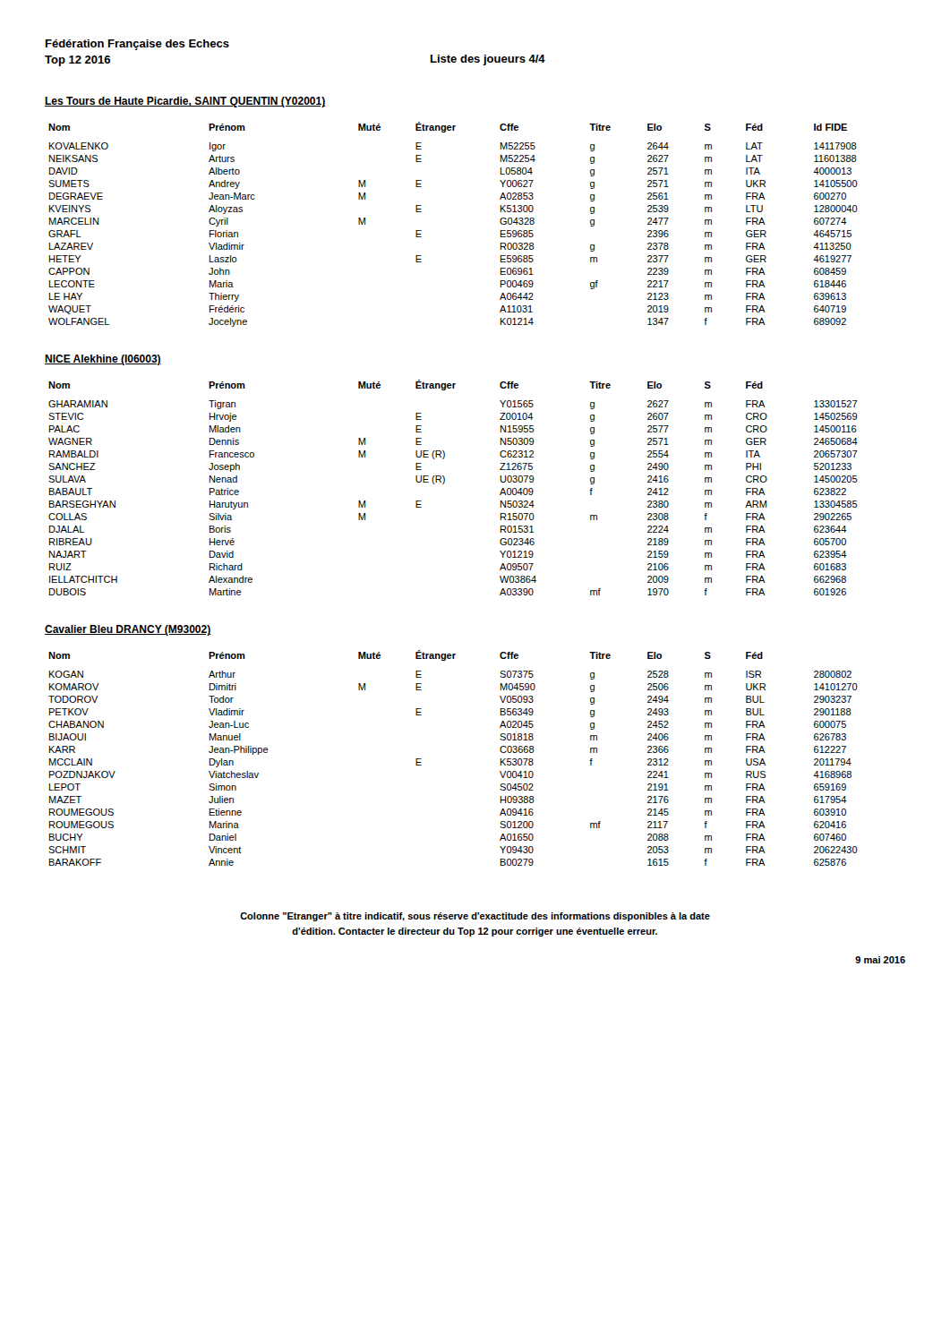Fédération Française des Echecs
Top 12 2016
Liste des joueurs 4/4
Les Tours de Haute Picardie, SAINT QUENTIN (Y02001)
| Nom | Prénom | Muté | Étranger | Cffe | Titre | Elo | S | Féd | Id FIDE |
| --- | --- | --- | --- | --- | --- | --- | --- | --- | --- |
| KOVALENKO | Igor | | E | M52255 | g | 2644 | m | LAT | 14117908 |
| NEIKSANS | Arturs | | E | M52254 | g | 2627 | m | LAT | 11601388 |
| DAVID | Alberto | | | L05804 | g | 2571 | m | ITA | 4000013 |
| SUMETS | Andrey | M | E | Y00627 | g | 2571 | m | UKR | 14105500 |
| DEGRAEVE | Jean-Marc | M | | A02853 | g | 2561 | m | FRA | 600270 |
| KVEINYS | Aloyzas | | E | K51300 | g | 2539 | m | LTU | 12800040 |
| MARCELIN | Cyril | M | | G04328 | g | 2477 | m | FRA | 607274 |
| GRAFL | Florian | | E | E59685 | | 2396 | m | GER | 4645715 |
| LAZAREV | Vladimir | | | R00328 | g | 2378 | m | FRA | 4113250 |
| HETEY | Laszlo | | E | E59685 | m | 2377 | m | GER | 4619277 |
| CAPPON | John | | | E06961 | | 2239 | m | FRA | 608459 |
| LECONTE | Maria | | | P00469 | gf | 2217 | m | FRA | 618446 |
| LE HAY | Thierry | | | A06442 | | 2123 | m | FRA | 639613 |
| WAQUET | Frédéric | | | A11031 | | 2019 | m | FRA | 640719 |
| WOLFANGEL | Jocelyne | | | K01214 | | 1347 | f | FRA | 689092 |
NICE Alekhine (I06003)
| Nom | Prénom | Muté | Étranger | Cffe | Titre | Elo | S | Féd | |
| --- | --- | --- | --- | --- | --- | --- | --- | --- | --- |
| GHARAMIAN | Tigran | | | Y01565 | g | 2627 | m | FRA | 13301527 |
| STEVIC | Hrvoje | | E | Z00104 | g | 2607 | m | CRO | 14502569 |
| PALAC | Mladen | | E | N15955 | g | 2577 | m | CRO | 14500116 |
| WAGNER | Dennis | M | E | N50309 | g | 2571 | m | GER | 24650684 |
| RAMBALDI | Francesco | M | UE (R) | C62312 | g | 2554 | m | ITA | 20657307 |
| SANCHEZ | Joseph | | E | Z12675 | g | 2490 | m | PHI | 5201233 |
| SULAVA | Nenad | | UE (R) | U03079 | g | 2416 | m | CRO | 14500205 |
| BABAULT | Patrice | | | A00409 | f | 2412 | m | FRA | 623822 |
| BARSEGHYAN | Harutyun | M | E | N50324 | | 2380 | m | ARM | 13304585 |
| COLLAS | Silvia | M | | R15070 | m | 2308 | f | FRA | 2902265 |
| DJALAL | Boris | | | R01531 | | 2224 | m | FRA | 623644 |
| RIBREAU | Hervé | | | G02346 | | 2189 | m | FRA | 605700 |
| NAJART | David | | | Y01219 | | 2159 | m | FRA | 623954 |
| RUIZ | Richard | | | A09507 | | 2106 | m | FRA | 601683 |
| IELLATCHITCH | Alexandre | | | W03864 | | 2009 | m | FRA | 662968 |
| DUBOIS | Martine | | | A03390 | mf | 1970 | f | FRA | 601926 |
Cavalier Bleu DRANCY (M93002)
| Nom | Prénom | Muté | Étranger | Cffe | Titre | Elo | S | Féd | |
| --- | --- | --- | --- | --- | --- | --- | --- | --- | --- |
| KOGAN | Arthur | | E | S07375 | g | 2528 | m | ISR | 2800802 |
| KOMAROV | Dimitri | M | E | M04590 | g | 2506 | m | UKR | 14101270 |
| TODOROV | Todor | | | V05093 | g | 2494 | m | BUL | 2903237 |
| PETKOV | Vladimir | | E | B56349 | g | 2493 | m | BUL | 2901188 |
| CHABANON | Jean-Luc | | | A02045 | g | 2452 | m | FRA | 600075 |
| BIJAOUI | Manuel | | | S01818 | m | 2406 | m | FRA | 626783 |
| KARR | Jean-Philippe | | | C03668 | m | 2366 | m | FRA | 612227 |
| MCCLAIN | Dylan | | E | K53078 | f | 2312 | m | USA | 2011794 |
| POZDNJAKOV | Viatcheslav | | | V00410 | | 2241 | m | RUS | 4168968 |
| LEPOT | Simon | | | S04502 | | 2191 | m | FRA | 659169 |
| MAZET | Julien | | | H09388 | | 2176 | m | FRA | 617954 |
| ROUMEGOUS | Etienne | | | A09416 | | 2145 | m | FRA | 603910 |
| ROUMEGOUS | Marina | | | S01200 | mf | 2117 | f | FRA | 620416 |
| BUCHY | Daniel | | | A01650 | | 2088 | m | FRA | 607460 |
| SCHMIT | Vincent | | | Y09430 | | 2053 | m | FRA | 20622430 |
| BARAKOFF | Annie | | | B00279 | | 1615 | f | FRA | 625876 |
Colonne "Etranger" à titre indicatif, sous réserve d'exactitude des informations disponibles à la date
d'édition. Contacter le directeur du Top 12 pour corriger une éventuelle erreur.
9 mai 2016